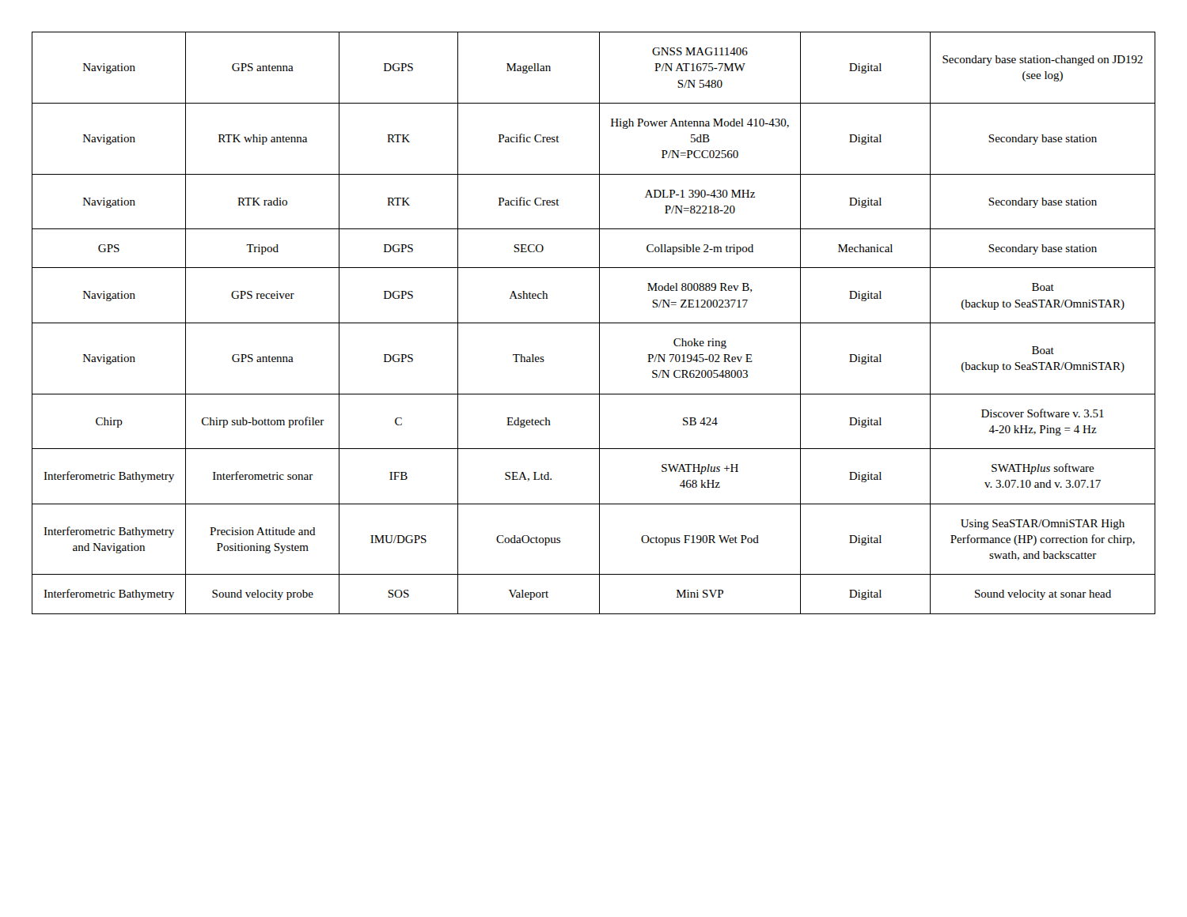| Navigation | GPS antenna | DGPS | Magellan | GNSS MAG111406 P/N AT1675-7MW S/N 5480 | Digital | Secondary base station-changed on JD192 (see log) |
| Navigation | RTK whip antenna | RTK | Pacific Crest | High Power Antenna Model 410-430, 5dB P/N=PCC02560 | Digital | Secondary base station |
| Navigation | RTK radio | RTK | Pacific Crest | ADLP-1 390-430 MHz P/N=82218-20 | Digital | Secondary base station |
| GPS | Tripod | DGPS | SECO | Collapsible 2-m tripod | Mechanical | Secondary base station |
| Navigation | GPS receiver | DGPS | Ashtech | Model 800889 Rev B, S/N= ZE120023717 | Digital | Boat (backup to SeaSTAR/OmniSTAR) |
| Navigation | GPS antenna | DGPS | Thales | Choke ring P/N 701945-02 Rev E S/N CR6200548003 | Digital | Boat (backup to SeaSTAR/OmniSTAR) |
| Chirp | Chirp sub-bottom profiler | C | Edgetech | SB 424 | Digital | Discover Software v. 3.51 4-20 kHz, Ping = 4 Hz |
| Interferometric Bathymetry | Interferometric sonar | IFB | SEA, Ltd. | SWATH plus +H 468 kHz | Digital | SWATH plus software v. 3.07.10 and v. 3.07.17 |
| Interferometric Bathymetry and Navigation | Precision Attitude and Positioning System | IMU/DGPS | CodaOctopus | Octopus F190R Wet Pod | Digital | Using SeaSTAR/OmniSTAR High Performance (HP) correction for chirp, swath, and backscatter |
| Interferometric Bathymetry | Sound velocity probe | SOS | Valeport | Mini SVP | Digital | Sound velocity at sonar head |